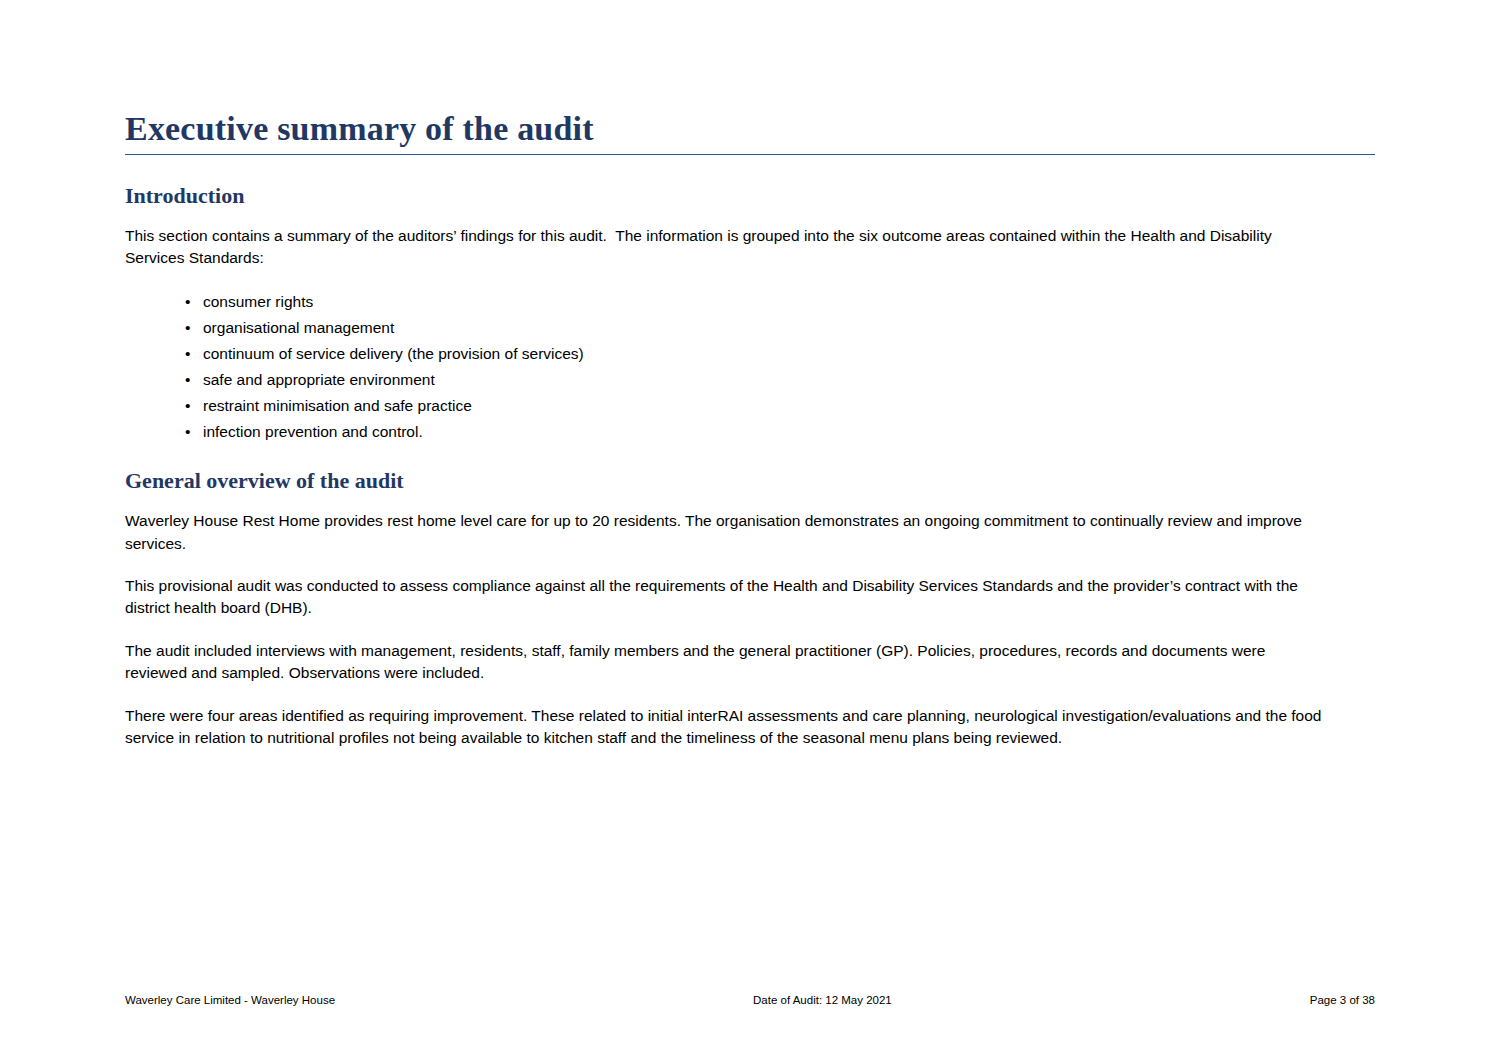Executive summary of the audit
Introduction
This section contains a summary of the auditors’ findings for this audit. The information is grouped into the six outcome areas contained within the Health and Disability Services Standards:
consumer rights
organisational management
continuum of service delivery (the provision of services)
safe and appropriate environment
restraint minimisation and safe practice
infection prevention and control.
General overview of the audit
Waverley House Rest Home provides rest home level care for up to 20 residents. The organisation demonstrates an ongoing commitment to continually review and improve services.
This provisional audit was conducted to assess compliance against all the requirements of the Health and Disability Services Standards and the provider’s contract with the district health board (DHB).
The audit included interviews with management, residents, staff, family members and the general practitioner (GP). Policies, procedures, records and documents were reviewed and sampled. Observations were included.
There were four areas identified as requiring improvement. These related to initial interRAI assessments and care planning, neurological investigation/evaluations and the food service in relation to nutritional profiles not being available to kitchen staff and the timeliness of the seasonal menu plans being reviewed.
Waverley Care Limited - Waverley House
Date of Audit: 12 May 2021
Page 3 of 38